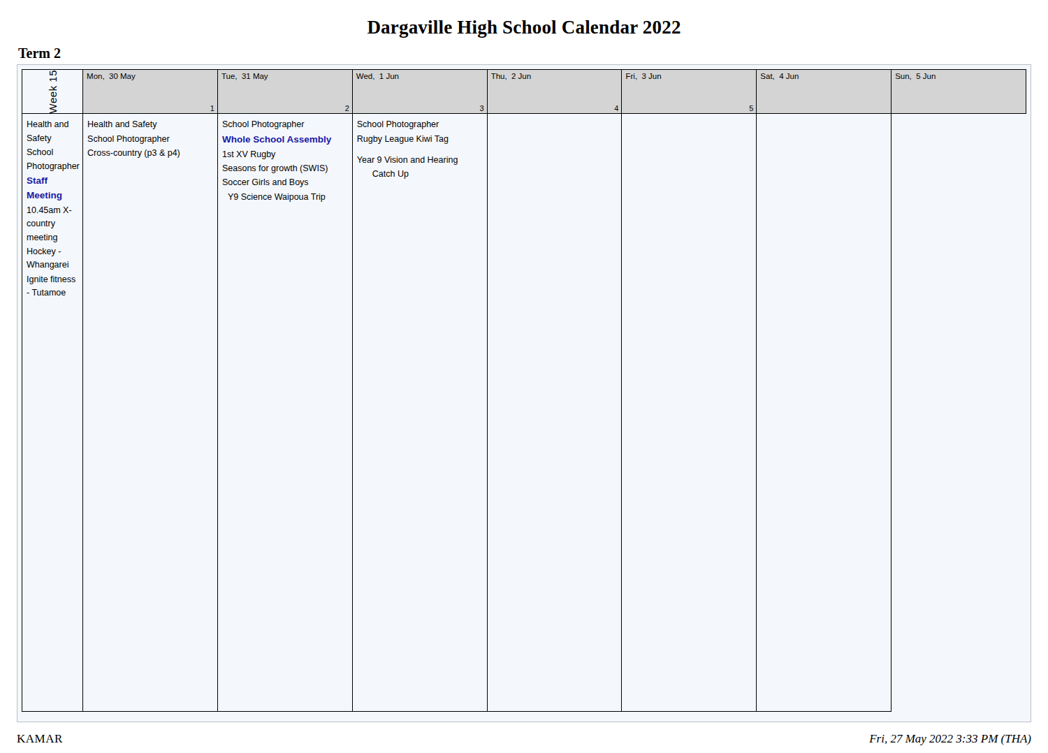Dargaville High School Calendar 2022
Term 2
| Week 15 | Mon, 30 May 1 | Tue, 31 May 2 | Wed, 1 Jun 3 | Thu, 2 Jun 4 | Fri, 3 Jun 5 | Sat, 4 Jun | Sun, 5 Jun |
| --- | --- | --- | --- | --- | --- | --- | --- |
| Health and Safety School Photographer Staff Meeting 10.45am X-country meeting Hockey - Whangarei Ignite fitness - Tutamoe | Health and Safety School Photographer Cross-country (p3 & p4) | School Photographer Whole School Assembly 1st XV Rugby Seasons for growth (SWIS) Soccer Girls and Boys Y9 Science Waipoua Trip | School Photographer Rugby League Kiwi Tag Year 9 Vision and Hearing Catch Up | | | |
KAMAR
Fri, 27 May 2022 3:33 PM (THA)